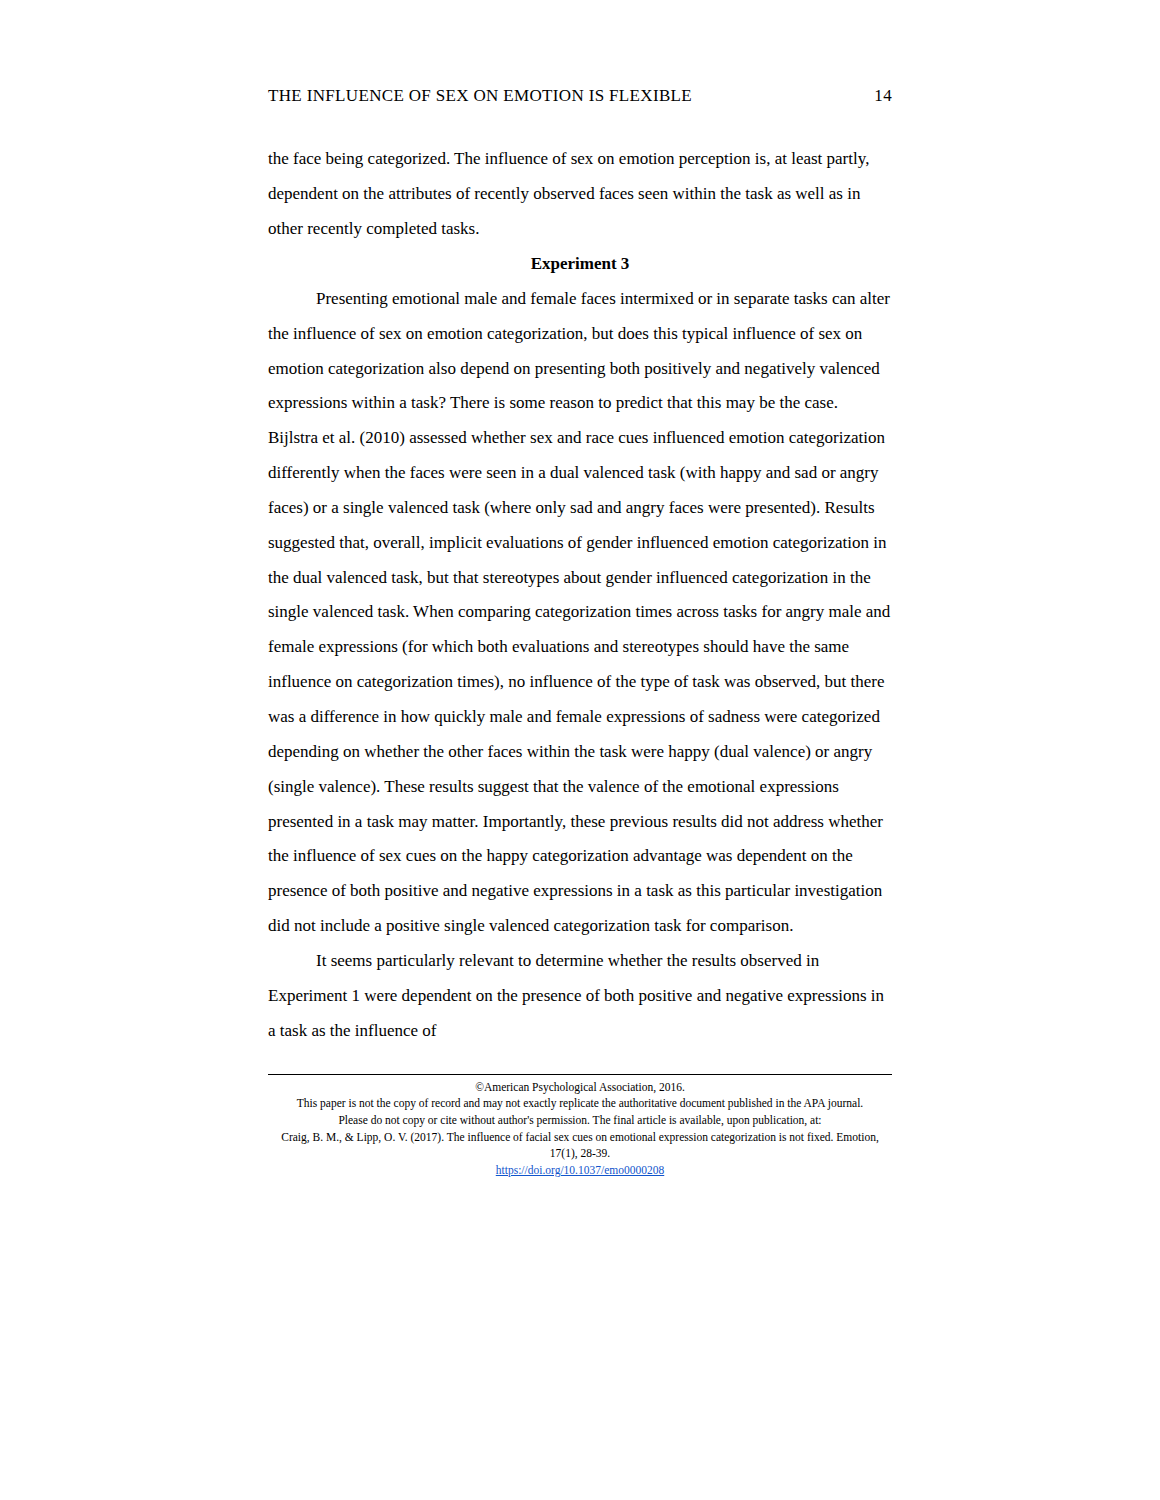The Influence of Sex on Emotion is Flexible 14
the face being categorized. The influence of sex on emotion perception is, at least partly, dependent on the attributes of recently observed faces seen within the task as well as in other recently completed tasks.
Experiment 3
Presenting emotional male and female faces intermixed or in separate tasks can alter the influence of sex on emotion categorization, but does this typical influence of sex on emotion categorization also depend on presenting both positively and negatively valenced expressions within a task? There is some reason to predict that this may be the case. Bijlstra et al. (2010) assessed whether sex and race cues influenced emotion categorization differently when the faces were seen in a dual valenced task (with happy and sad or angry faces) or a single valenced task (where only sad and angry faces were presented). Results suggested that, overall, implicit evaluations of gender influenced emotion categorization in the dual valenced task, but that stereotypes about gender influenced categorization in the single valenced task. When comparing categorization times across tasks for angry male and female expressions (for which both evaluations and stereotypes should have the same influence on categorization times), no influence of the type of task was observed, but there was a difference in how quickly male and female expressions of sadness were categorized depending on whether the other faces within the task were happy (dual valence) or angry (single valence). These results suggest that the valence of the emotional expressions presented in a task may matter. Importantly, these previous results did not address whether the influence of sex cues on the happy categorization advantage was dependent on the presence of both positive and negative expressions in a task as this particular investigation did not include a positive single valenced categorization task for comparison.
It seems particularly relevant to determine whether the results observed in Experiment 1 were dependent on the presence of both positive and negative expressions in a task as the influence of
©American Psychological Association, 2016.
This paper is not the copy of record and may not exactly replicate the authoritative document published in the APA journal.
Please do not copy or cite without author's permission. The final article is available, upon publication, at:
Craig, B. M., & Lipp, O. V. (2017). The influence of facial sex cues on emotional expression categorization is not fixed. Emotion, 17(1), 28-39.
https://doi.org/10.1037/emo0000208